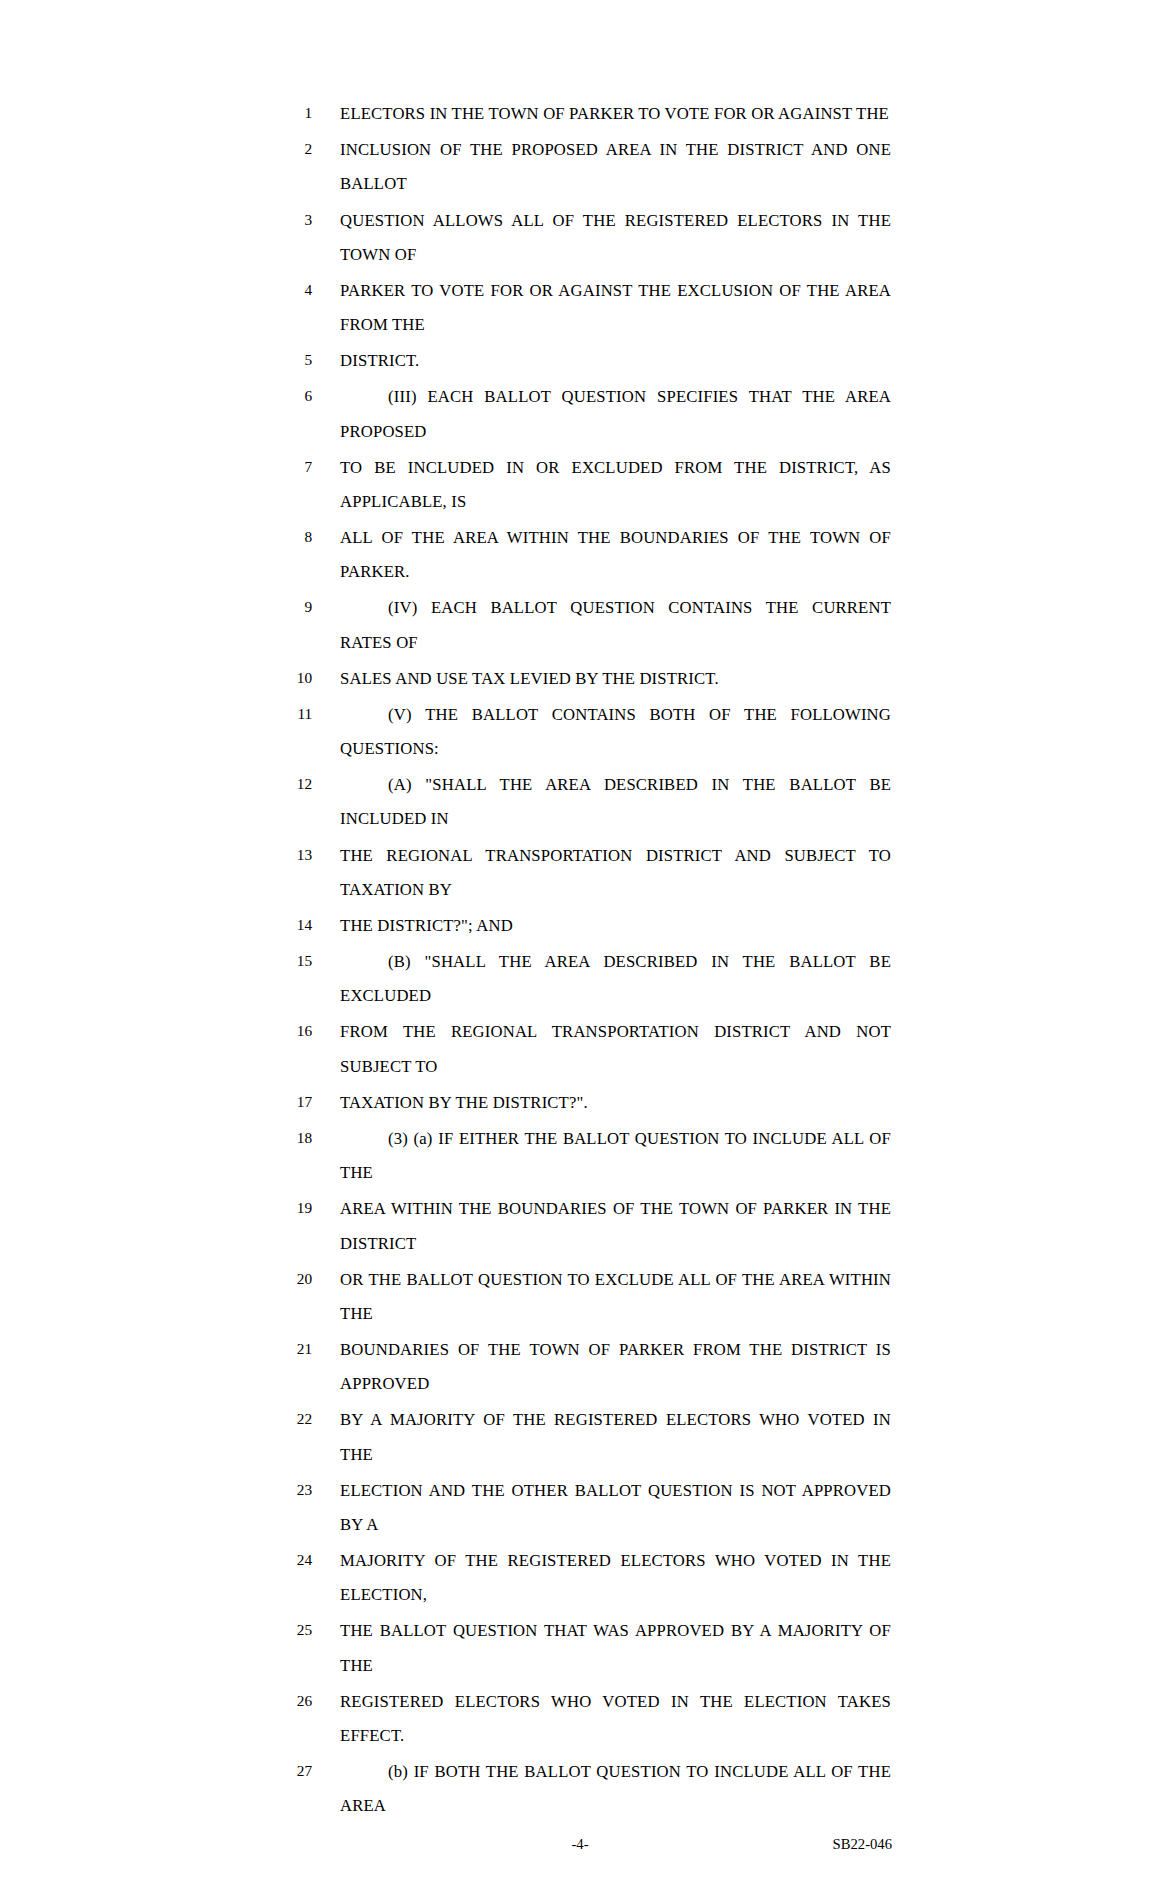| 1 | ELECTORS IN THE TOWN OF PARKER TO VOTE FOR OR AGAINST THE |
| 2 | INCLUSION OF THE PROPOSED AREA IN THE DISTRICT AND ONE BALLOT |
| 3 | QUESTION ALLOWS ALL OF THE REGISTERED ELECTORS IN THE TOWN OF |
| 4 | PARKER TO VOTE FOR OR AGAINST THE EXCLUSION OF THE AREA FROM THE |
| 5 | DISTRICT. |
| 6 | (III) EACH BALLOT QUESTION SPECIFIES THAT THE AREA PROPOSED |
| 7 | TO BE INCLUDED IN OR EXCLUDED FROM THE DISTRICT, AS APPLICABLE, IS |
| 8 | ALL OF THE AREA WITHIN THE BOUNDARIES OF THE TOWN OF PARKER. |
| 9 | (IV) EACH BALLOT QUESTION CONTAINS THE CURRENT RATES OF |
| 10 | SALES AND USE TAX LEVIED BY THE DISTRICT. |
| 11 | (V) THE BALLOT CONTAINS BOTH OF THE FOLLOWING QUESTIONS: |
| 12 | (A) "SHALL THE AREA DESCRIBED IN THE BALLOT BE INCLUDED IN |
| 13 | THE REGIONAL TRANSPORTATION DISTRICT AND SUBJECT TO TAXATION BY |
| 14 | THE DISTRICT?"; AND |
| 15 | (B) "SHALL THE AREA DESCRIBED IN THE BALLOT BE EXCLUDED |
| 16 | FROM THE REGIONAL TRANSPORTATION DISTRICT AND NOT SUBJECT TO |
| 17 | TAXATION BY THE DISTRICT?". |
| 18 | (3) (a) IF EITHER THE BALLOT QUESTION TO INCLUDE ALL OF THE |
| 19 | AREA WITHIN THE BOUNDARIES OF THE TOWN OF PARKER IN THE DISTRICT |
| 20 | OR THE BALLOT QUESTION TO EXCLUDE ALL OF THE AREA WITHIN THE |
| 21 | BOUNDARIES OF THE TOWN OF PARKER FROM THE DISTRICT IS APPROVED |
| 22 | BY A MAJORITY OF THE REGISTERED ELECTORS WHO VOTED IN THE |
| 23 | ELECTION AND THE OTHER BALLOT QUESTION IS NOT APPROVED BY A |
| 24 | MAJORITY OF THE REGISTERED ELECTORS WHO VOTED IN THE ELECTION, |
| 25 | THE BALLOT QUESTION THAT WAS APPROVED BY A MAJORITY OF THE |
| 26 | REGISTERED ELECTORS WHO VOTED IN THE ELECTION TAKES EFFECT. |
| 27 | (b) IF BOTH THE BALLOT QUESTION TO INCLUDE ALL OF THE AREA |
-4- SB22-046